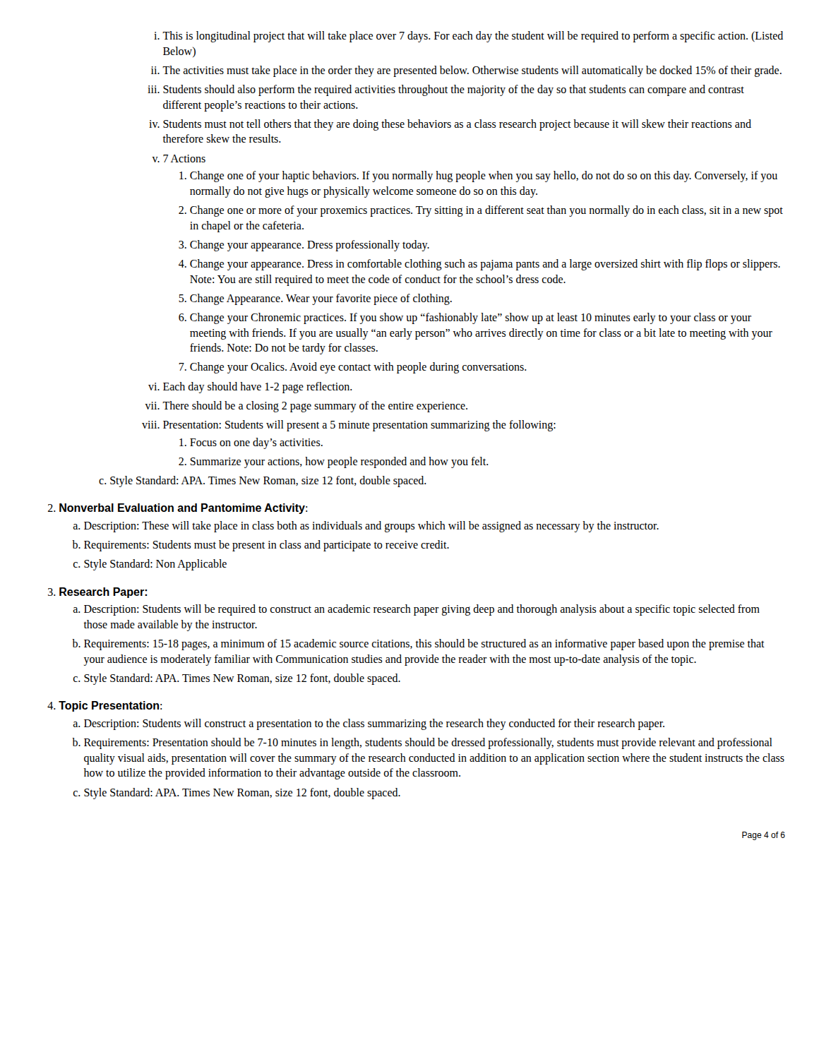This is longitudinal project that will take place over 7 days. For each day the student will be required to perform a specific action. (Listed Below)
The activities must take place in the order they are presented below. Otherwise students will automatically be docked 15% of their grade.
Students should also perform the required activities throughout the majority of the day so that students can compare and contrast different people’s reactions to their actions.
Students must not tell others that they are doing these behaviors as a class research project because it will skew their reactions and therefore skew the results.
7 Actions
Change one of your haptic behaviors. If you normally hug people when you say hello, do not do so on this day. Conversely, if you normally do not give hugs or physically welcome someone do so on this day.
Change one or more of your proxemics practices. Try sitting in a different seat than you normally do in each class, sit in a new spot in chapel or the cafeteria.
Change your appearance. Dress professionally today.
Change your appearance. Dress in comfortable clothing such as pajama pants and a large oversized shirt with flip flops or slippers. Note: You are still required to meet the code of conduct for the school’s dress code.
Change Appearance. Wear your favorite piece of clothing.
Change your Chronemic practices. If you show up “fashionably late” show up at least 10 minutes early to your class or your meeting with friends. If you are usually “an early person” who arrives directly on time for class or a bit late to meeting with your friends. Note: Do not be tardy for classes.
Change your Ocalics. Avoid eye contact with people during conversations.
Each day should have 1-2 page reflection.
There should be a closing 2 page summary of the entire experience.
Presentation: Students will present a 5 minute presentation summarizing the following:
Focus on one day’s activities.
Summarize your actions, how people responded and how you felt.
Style Standard: APA. Times New Roman, size 12 font, double spaced.
Nonverbal Evaluation and Pantomime Activity:
Description: These will take place in class both as individuals and groups which will be assigned as necessary by the instructor.
Requirements: Students must be present in class and participate to receive credit.
Style Standard: Non Applicable
Research Paper:
Description: Students will be required to construct an academic research paper giving deep and thorough analysis about a specific topic selected from those made available by the instructor.
Requirements: 15-18 pages, a minimum of 15 academic source citations, this should be structured as an informative paper based upon the premise that your audience is moderately familiar with Communication studies and provide the reader with the most up-to-date analysis of the topic.
Style Standard: APA. Times New Roman, size 12 font, double spaced.
Topic Presentation:
Description: Students will construct a presentation to the class summarizing the research they conducted for their research paper.
Requirements: Presentation should be 7-10 minutes in length, students should be dressed professionally, students must provide relevant and professional quality visual aids, presentation will cover the summary of the research conducted in addition to an application section where the student instructs the class how to utilize the provided information to their advantage outside of the classroom.
Style Standard: APA. Times New Roman, size 12 font, double spaced.
Page 4 of 6